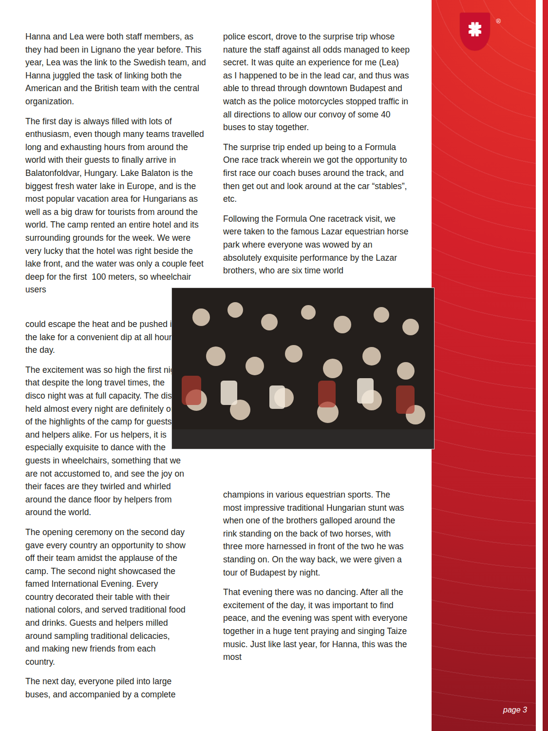®
Hanna and Lea were both staff members, as they had been in Lignano the year before. This year, Lea was the link to the Swedish team, and Hanna juggled the task of linking both the American and the British team with the central organization.
The first day is always filled with lots of enthusiasm, even though many teams travelled long and exhausting hours from around the world with their guests to finally arrive in Balatonfoldvar, Hungary. Lake Balaton is the biggest fresh water lake in Europe, and is the most popular vacation area for Hungarians as well as a big draw for tourists from around the world. The camp rented an entire hotel and its surrounding grounds for the week. We were very lucky that the hotel was right beside the lake front, and the water was only a couple feet deep for the first 100 meters, so wheelchair users
could escape the heat and be pushed into the lake for a convenient dip at all hours of the day.
The excitement was so high the first night that despite the long travel times, the disco night was at full capacity. The discos held almost every night are definitely one of the highlights of the camp for guests and helpers alike. For us helpers, it is especially exquisite to dance with the guests in wheelchairs, something that we are not accustomed to, and see the joy on their faces are they twirled and whirled around the dance floor by helpers from around the world.
The opening ceremony on the second day gave every country an opportunity to show off their team amidst the applause of the camp. The second night showcased the famed International Evening. Every country decorated their table with their national colors, and served traditional food and drinks. Guests and helpers milled around sampling traditional delicacies, and making new friends from each country.
The next day, everyone piled into large buses, and accompanied by a complete
police escort, drove to the surprise trip whose nature the staff against all odds managed to keep secret. It was quite an experience for me (Lea) as I happened to be in the lead car, and thus was able to thread through downtown Budapest and watch as the police motorcycles stopped traffic in all directions to allow our convoy of some 40 buses to stay together.
The surprise trip ended up being to a Formula One race track wherein we got the opportunity to first race our coach buses around the track, and then get out and look around at the car “stables”, etc.
Following the Formula One racetrack visit, we were taken to the famous Lazar equestrian horse park where everyone was wowed by an absolutely exquisite performance by the Lazar brothers, who are six time world
champions in various equestrian sports. The most impressive traditional Hungarian stunt was when one of the brothers galloped around the rink standing on the back of two horses, with three more harnessed in front of the two he was standing on. On the way back, we were given a tour of Budapest by night.
That evening there was no dancing. After all the excitement of the day, it was important to find peace, and the evening was spent with everyone together in a huge tent praying and singing Taize music. Just like last year, for Hanna, this was the most
page 3